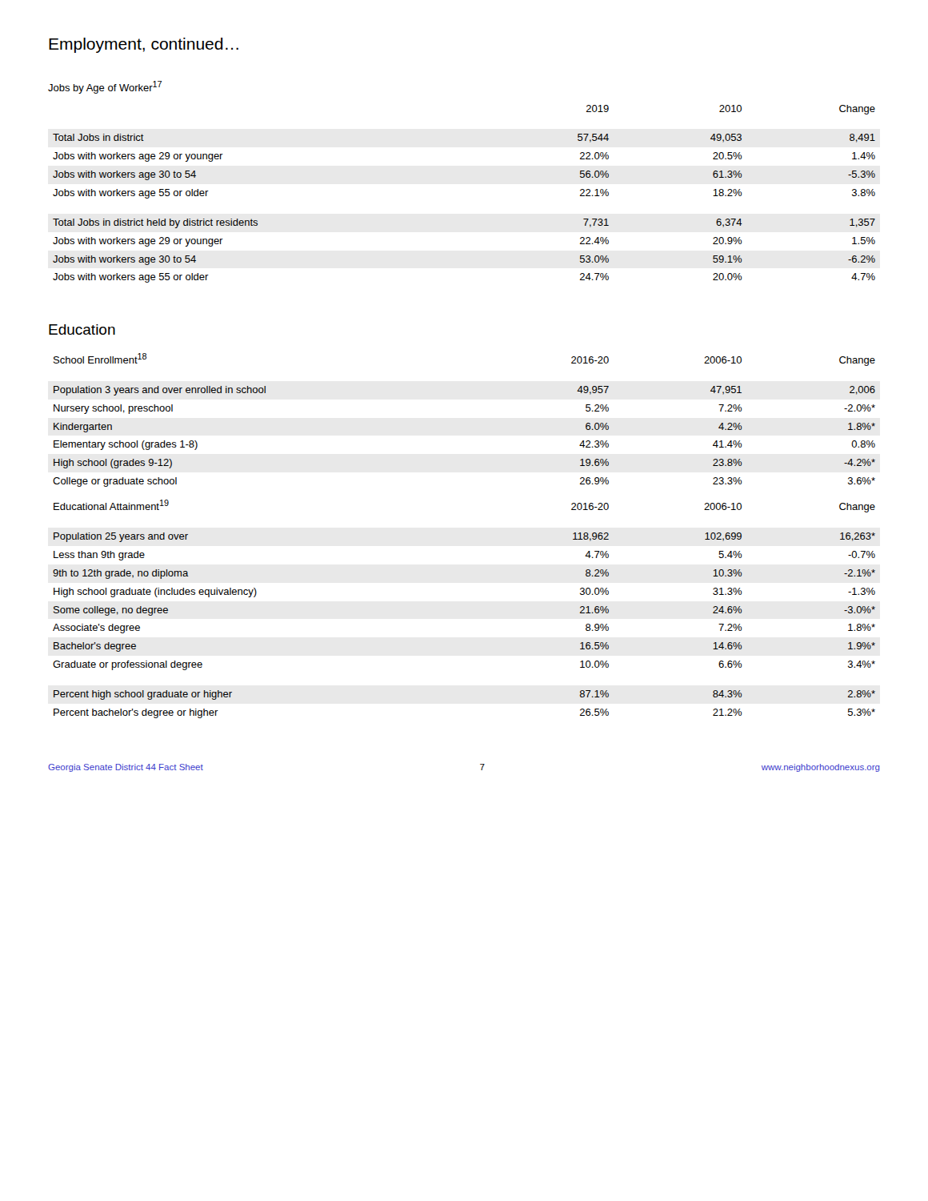Employment, continued…
Jobs by Age of Worker 17
| | 2019 | 2010 | Change |
| --- | --- | --- | --- |
| Total Jobs in district | 57,544 | 49,053 | 8,491 |
| Jobs with workers age 29 or younger | 22.0% | 20.5% | 1.4% |
| Jobs with workers age 30 to 54 | 56.0% | 61.3% | -5.3% |
| Jobs with workers age 55 or older | 22.1% | 18.2% | 3.8% |
| Total Jobs in district held by district residents | 7,731 | 6,374 | 1,357 |
| Jobs with workers age 29 or younger | 22.4% | 20.9% | 1.5% |
| Jobs with workers age 30 to 54 | 53.0% | 59.1% | -6.2% |
| Jobs with workers age 55 or older | 24.7% | 20.0% | 4.7% |
Education
| School Enrollment 18 | 2016-20 | 2006-10 | Change |
| --- | --- | --- | --- |
| Population 3 years and over enrolled in school | 49,957 | 47,951 | 2,006 |
| Nursery school, preschool | 5.2% | 7.2% | -2.0%* |
| Kindergarten | 6.0% | 4.2% | 1.8%* |
| Elementary school (grades 1-8) | 42.3% | 41.4% | 0.8% |
| High school (grades 9-12) | 19.6% | 23.8% | -4.2%* |
| College or graduate school | 26.9% | 23.3% | 3.6%* |
| Educational Attainment 19 | 2016-20 | 2006-10 | Change |
| --- | --- | --- | --- |
| Population 25 years and over | 118,962 | 102,699 | 16,263* |
| Less than 9th grade | 4.7% | 5.4% | -0.7% |
| 9th to 12th grade, no diploma | 8.2% | 10.3% | -2.1%* |
| High school graduate (includes equivalency) | 30.0% | 31.3% | -1.3% |
| Some college, no degree | 21.6% | 24.6% | -3.0%* |
| Associate's degree | 8.9% | 7.2% | 1.8%* |
| Bachelor's degree | 16.5% | 14.6% | 1.9%* |
| Graduate or professional degree | 10.0% | 6.6% | 3.4%* |
| Percent high school graduate or higher | 87.1% | 84.3% | 2.8%* |
| Percent bachelor's degree or higher | 26.5% | 21.2% | 5.3%* |
Georgia Senate District 44 Fact Sheet
7
www.neighborhoodnexus.org